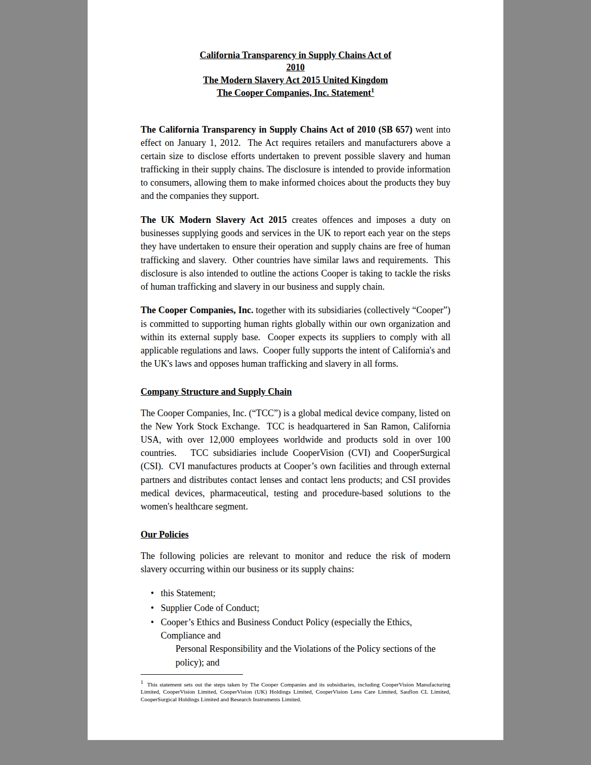California Transparency in Supply Chains Act of 2010 The Modern Slavery Act 2015 United Kingdom The Cooper Companies, Inc. Statement1
The California Transparency in Supply Chains Act of 2010 (SB 657) went into effect on January 1, 2012. The Act requires retailers and manufacturers above a certain size to disclose efforts undertaken to prevent possible slavery and human trafficking in their supply chains. The disclosure is intended to provide information to consumers, allowing them to make informed choices about the products they buy and the companies they support.
The UK Modern Slavery Act 2015 creates offences and imposes a duty on businesses supplying goods and services in the UK to report each year on the steps they have undertaken to ensure their operation and supply chains are free of human trafficking and slavery. Other countries have similar laws and requirements. This disclosure is also intended to outline the actions Cooper is taking to tackle the risks of human trafficking and slavery in our business and supply chain.
The Cooper Companies, Inc. together with its subsidiaries (collectively “Cooper”) is committed to supporting human rights globally within our own organization and within its external supply base. Cooper expects its suppliers to comply with all applicable regulations and laws. Cooper fully supports the intent of California's and the UK's laws and opposes human trafficking and slavery in all forms.
Company Structure and Supply Chain
The Cooper Companies, Inc. (“TCC”) is a global medical device company, listed on the New York Stock Exchange. TCC is headquartered in San Ramon, California USA, with over 12,000 employees worldwide and products sold in over 100 countries. TCC subsidiaries include CooperVision (CVI) and CooperSurgical (CSI). CVI manufactures products at Cooper’s own facilities and through external partners and distributes contact lenses and contact lens products; and CSI provides medical devices, pharmaceutical, testing and procedure-based solutions to the women's healthcare segment.
Our Policies
The following policies are relevant to monitor and reduce the risk of modern slavery occurring within our business or its supply chains:
this Statement;
Supplier Code of Conduct;
Cooper’s Ethics and Business Conduct Policy (especially the Ethics, Compliance andPersonal Responsibility and the Violations of the Policy sections of the policy); and
1 This statement sets out the steps taken by The Cooper Companies and its subsidiaries, including CooperVision Manufacturing Limited, CooperVision Limited, CooperVision (UK) Holdings Limited, CooperVision Lens Care Limited, Sauflon CL Limited, CooperSurgical Holdings Limited and Research Instruments Limited.